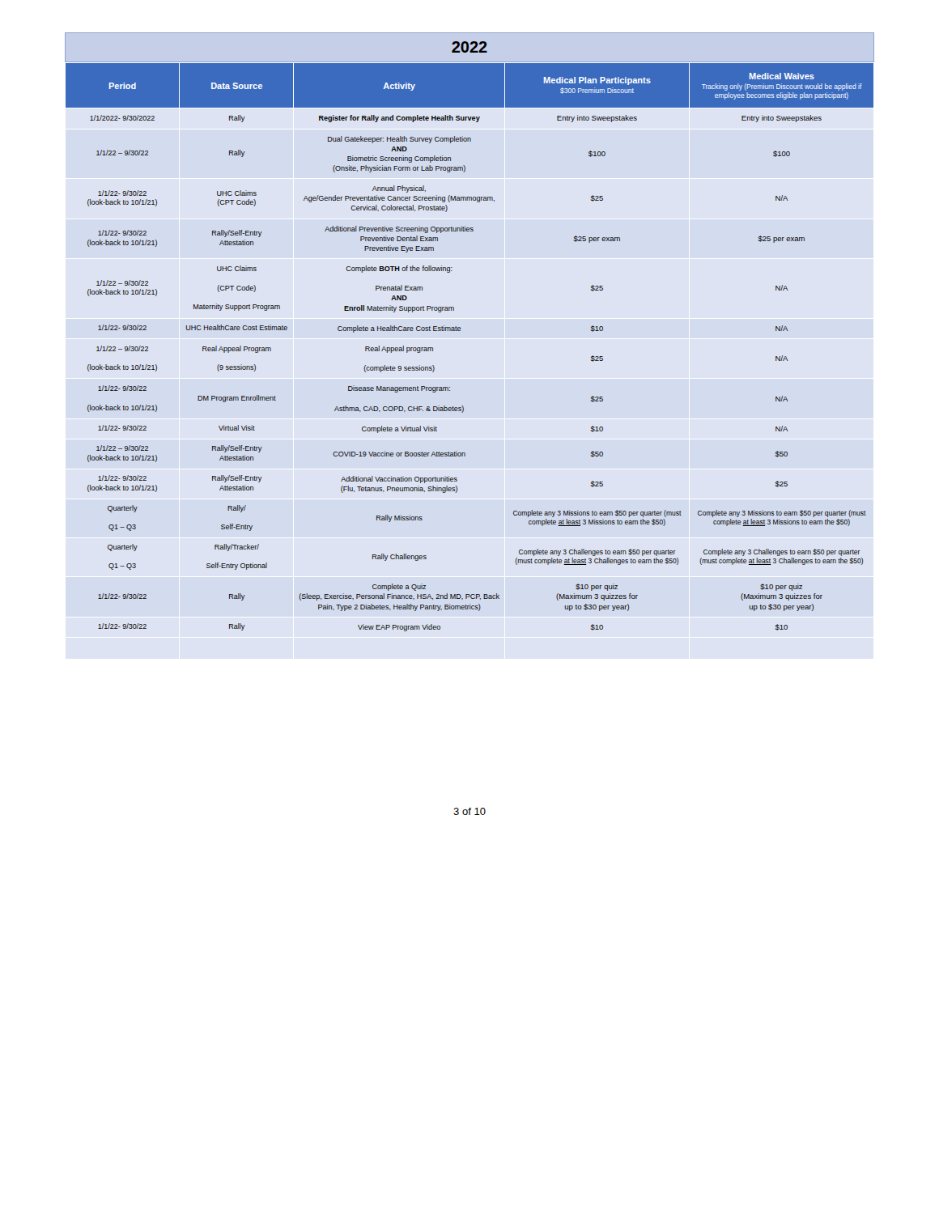2022
| Period | Data Source | Activity | Medical Plan Participants $300 Premium Discount | Medical Waives Tracking only (Premium Discount would be applied if employee becomes eligible plan participant) |
| --- | --- | --- | --- | --- |
| 1/1/2022- 9/30/2022 | Rally | Register for Rally and Complete Health Survey | Entry into Sweepstakes | Entry into Sweepstakes |
| 1/1/22 – 9/30/22 | Rally | Dual Gatekeeper: Health Survey Completion AND Biometric Screening Completion (Onsite, Physician Form or Lab Program) | $100 | $100 |
| 1/1/22- 9/30/22 (look-back to 10/1/21) | UHC Claims (CPT Code) | Annual Physical, Age/Gender Preventative Cancer Screening (Mammogram, Cervical, Colorectal, Prostate) | $25 | N/A |
| 1/1/22- 9/30/22 (look-back to 10/1/21) | Rally/Self-Entry Attestation | Additional Preventive Screening Opportunities Preventive Dental Exam Preventive Eye Exam | $25 per exam | $25 per exam |
| 1/1/22 – 9/30/22 (look-back to 10/1/21) | UHC Claims (CPT Code) Maternity Support Program | Complete BOTH of the following: Prenatal Exam AND Enroll Maternity Support Program | $25 | N/A |
| 1/1/22- 9/30/22 | UHC HealthCare Cost Estimate | Complete a HealthCare Cost Estimate | $10 | N/A |
| 1/1/22 – 9/30/22 (look-back to 10/1/21) | Real Appeal Program (9 sessions) | Real Appeal program (complete 9 sessions) | $25 | N/A |
| 1/1/22- 9/30/22 (look-back to 10/1/21) | DM Program Enrollment | Disease Management Program: Asthma, CAD, COPD, CHF. & Diabetes) | $25 | N/A |
| 1/1/22- 9/30/22 | Virtual Visit | Complete a Virtual Visit | $10 | N/A |
| 1/1/22 – 9/30/22 (look-back to 10/1/21) | Rally/Self-Entry Attestation | COVID-19 Vaccine or Booster Attestation | $50 | $50 |
| 1/1/22- 9/30/22 (look-back to 10/1/21) | Rally/Self-Entry Attestation | Additional Vaccination Opportunities (Flu, Tetanus, Pneumonia, Shingles) | $25 | $25 |
| Quarterly Q1 – Q3 | Rally/ Self-Entry | Rally Missions | Complete any 3 Missions to earn $50 per quarter (must complete at least 3 Missions to earn the $50) | Complete any 3 Missions to earn $50 per quarter (must complete at least 3 Missions to earn the $50) |
| Quarterly Q1 – Q3 | Rally/Tracker/ Self-Entry Optional | Rally Challenges | Complete any 3 Challenges to earn $50 per quarter (must complete at least 3 Challenges to earn the $50) | Complete any 3 Challenges to earn $50 per quarter (must complete at least 3 Challenges to earn the $50) |
| 1/1/22- 9/30/22 | Rally | Complete a Quiz (Sleep, Exercise, Personal Finance, HSA, 2nd MD, PCP, Back Pain, Type 2 Diabetes, Healthy Pantry, Biometrics) | $10 per quiz (Maximum 3 quizzes for up to $30 per year) | $10 per quiz (Maximum 3 quizzes for up to $30 per year) |
| 1/1/22- 9/30/22 | Rally | View EAP Program Video | $10 | $10 |
3 of 10